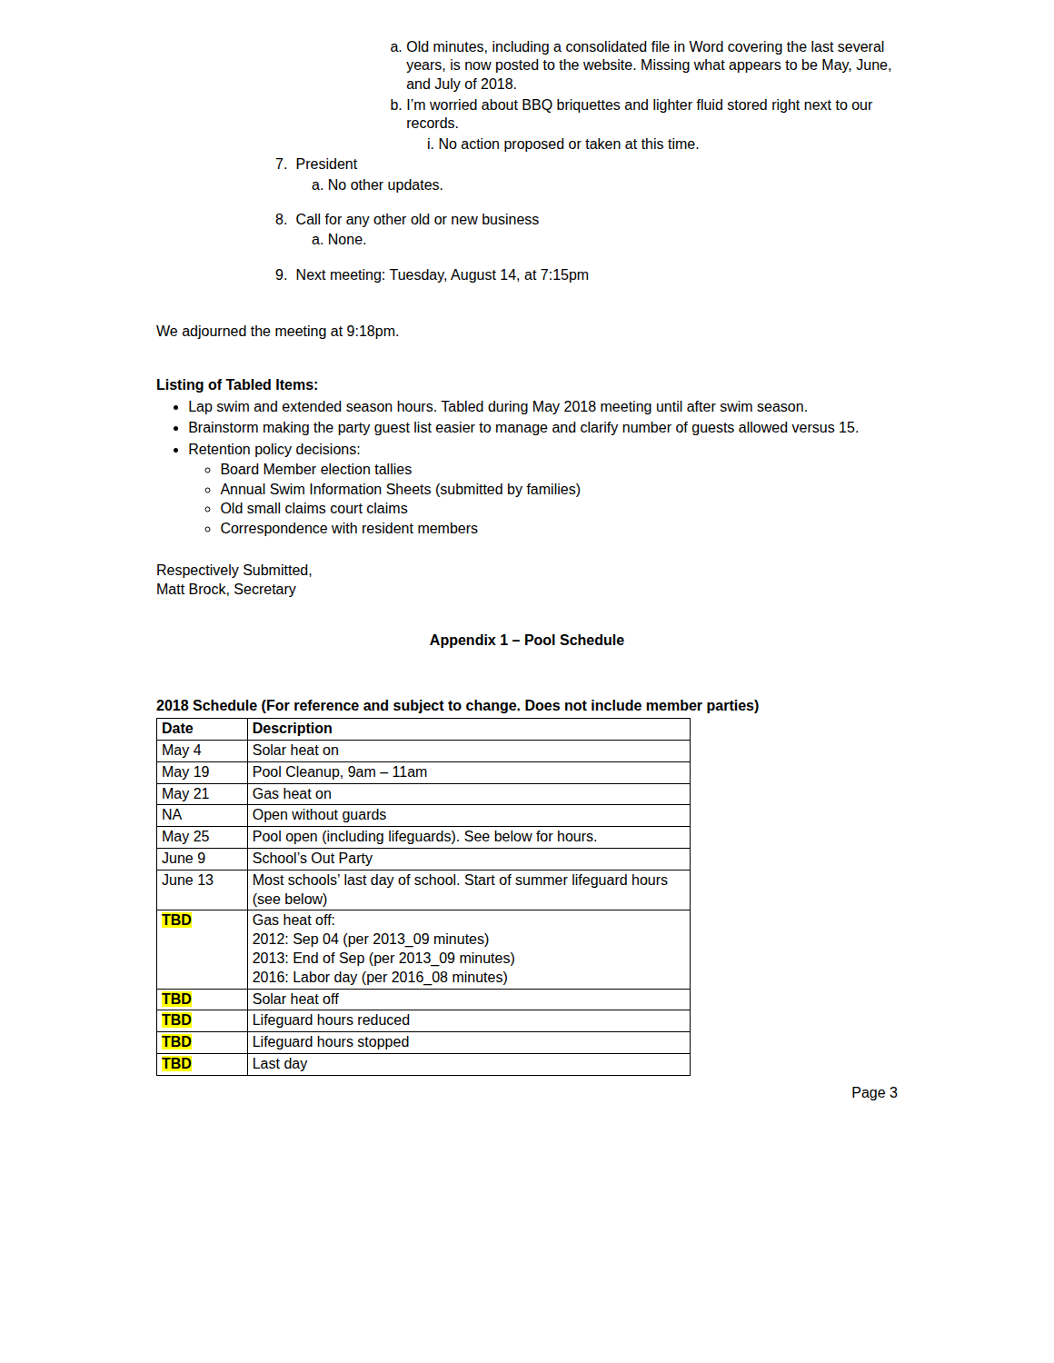Old minutes, including a consolidated file in Word covering the last several years, is now posted to the website. Missing what appears to be May, June, and July of 2018.
I’m worried about BBQ briquettes and lighter fluid stored right next to our records.
No action proposed or taken at this time.
President
No other updates.
Call for any other old or new business
None.
Next meeting: Tuesday, August 14, at 7:15pm
We adjourned the meeting at 9:18pm.
Listing of Tabled Items:
Lap swim and extended season hours. Tabled during May 2018 meeting until after swim season.
Brainstorm making the party guest list easier to manage and clarify number of guests allowed versus 15.
Retention policy decisions:
Board Member election tallies
Annual Swim Information Sheets (submitted by families)
Old small claims court claims
Correspondence with resident members
Respectively Submitted,
Matt Brock, Secretary
Appendix 1 – Pool Schedule
2018 Schedule (For reference and subject to change. Does not include member parties)
| Date | Description |
| --- | --- |
| May 4 | Solar heat on |
| May 19 | Pool Cleanup, 9am – 11am |
| May 21 | Gas heat on |
| NA | Open without guards |
| May 25 | Pool open (including lifeguards). See below for hours. |
| June 9 | School’s Out Party |
| June 13 | Most schools’ last day of school. Start of summer lifeguard hours (see below) |
| TBD | Gas heat off: 2012: Sep 04 (per 2013_09 minutes) 2013: End of Sep (per 2013_09 minutes) 2016: Labor day (per 2016_08 minutes) |
| TBD | Solar heat off |
| TBD | Lifeguard hours reduced |
| TBD | Lifeguard hours stopped |
| TBD | Last day |
Page 3